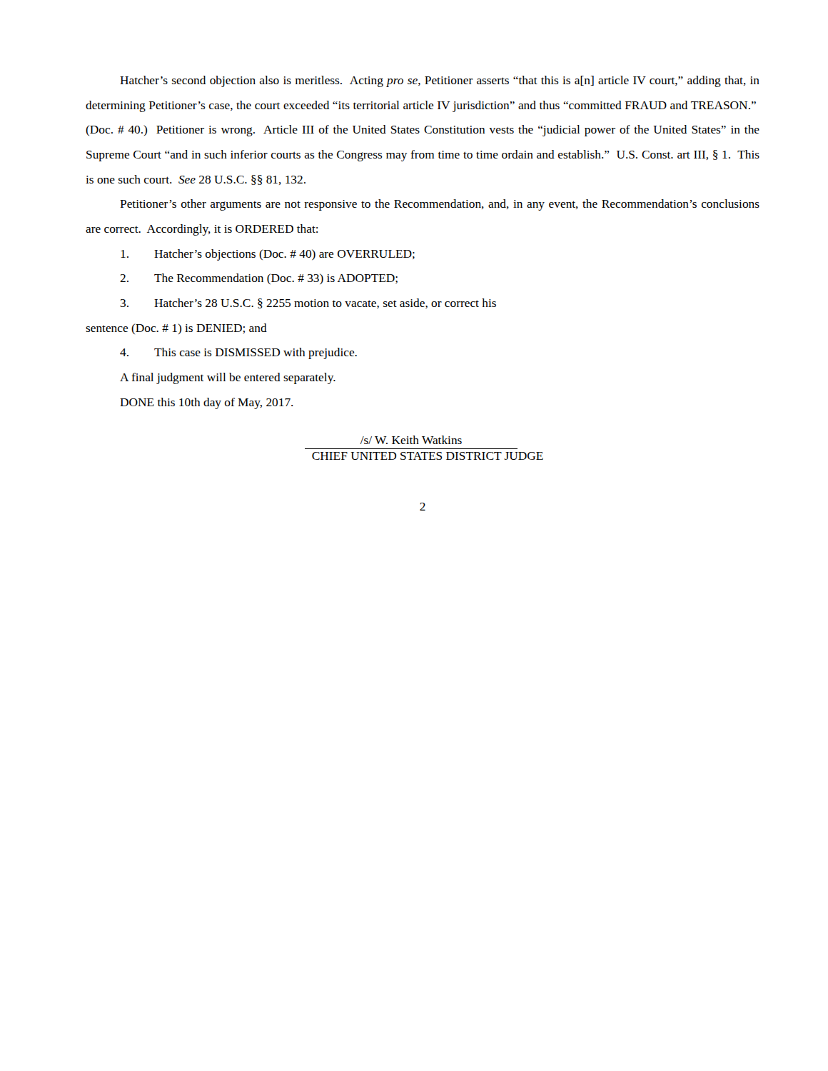Hatcher’s second objection also is meritless. Acting pro se, Petitioner asserts “that this is a[n] article IV court,” adding that, in determining Petitioner’s case, the court exceeded “its territorial article IV jurisdiction” and thus “committed FRAUD and TREASON.” (Doc. # 40.) Petitioner is wrong. Article III of the United States Constitution vests the “judicial power of the United States” in the Supreme Court “and in such inferior courts as the Congress may from time to time ordain and establish.” U.S. Const. art III, § 1. This is one such court. See 28 U.S.C. §§ 81, 132.
Petitioner’s other arguments are not responsive to the Recommendation, and, in any event, the Recommendation’s conclusions are correct. Accordingly, it is ORDERED that:
1. Hatcher’s objections (Doc. # 40) are OVERRULED;
2. The Recommendation (Doc. # 33) is ADOPTED;
3. Hatcher’s 28 U.S.C. § 2255 motion to vacate, set aside, or correct his
sentence (Doc. # 1) is DENIED; and
4. This case is DISMISSED with prejudice.
A final judgment will be entered separately.
DONE this 10th day of May, 2017.
/s/ W. Keith Watkins CHIEF UNITED STATES DISTRICT JUDGE
2